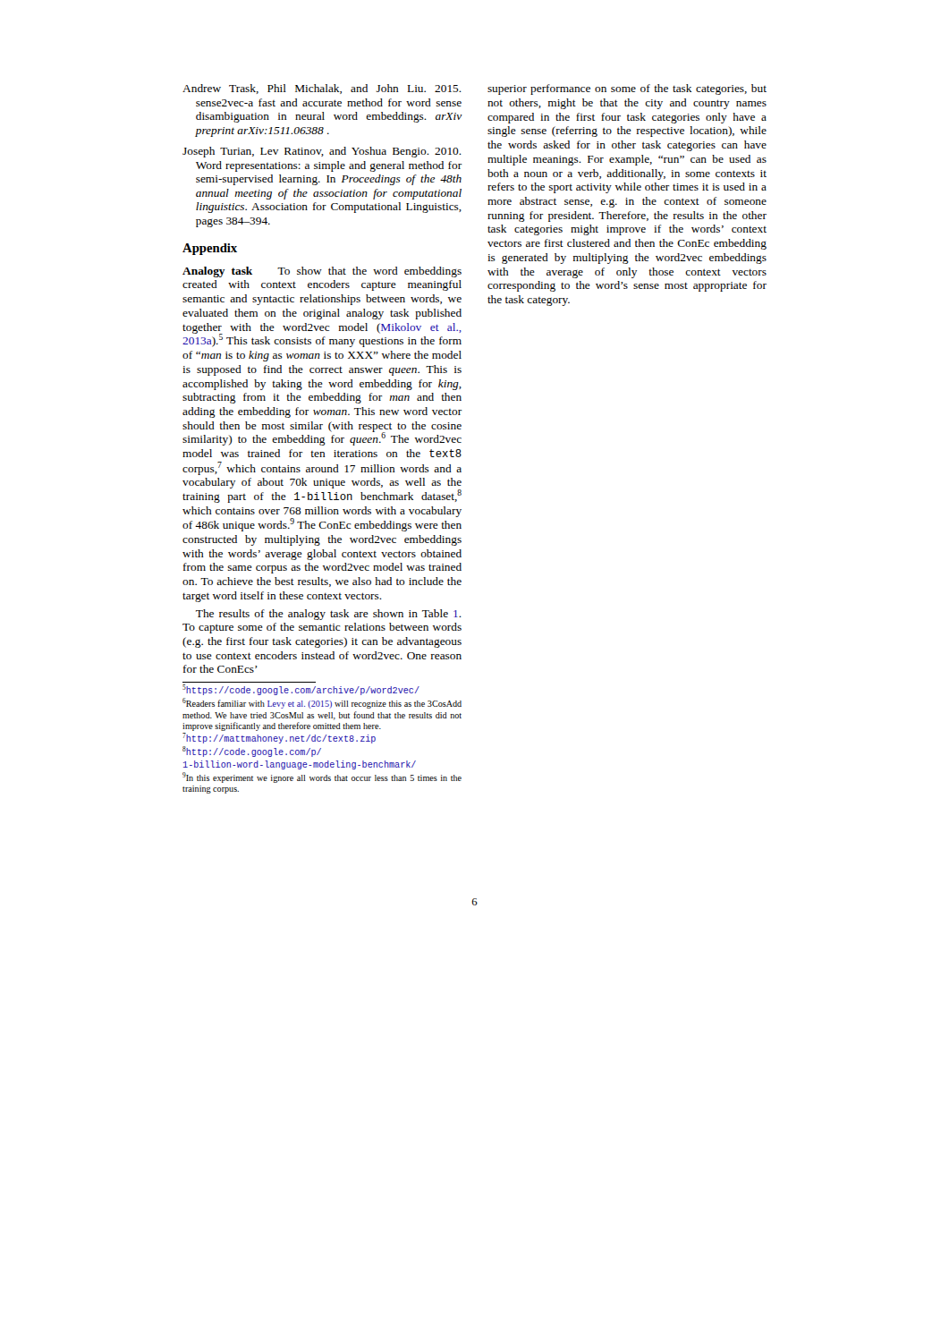Andrew Trask, Phil Michalak, and John Liu. 2015. sense2vec-a fast and accurate method for word sense disambiguation in neural word embeddings. arXiv preprint arXiv:1511.06388 .
Joseph Turian, Lev Ratinov, and Yoshua Bengio. 2010. Word representations: a simple and general method for semi-supervised learning. In Proceedings of the 48th annual meeting of the association for computational linguistics. Association for Computational Linguistics, pages 384–394.
Appendix
Analogy task To show that the word embeddings created with context encoders capture meaningful semantic and syntactic relationships between words, we evaluated them on the original analogy task published together with the word2vec model (Mikolov et al., 2013a).5 This task consists of many questions in the form of “man is to king as woman is to XXX” where the model is supposed to find the correct answer queen. This is accomplished by taking the word embedding for king, subtracting from it the embedding for man and then adding the embedding for woman. This new word vector should then be most similar (with respect to the cosine similarity) to the embedding for queen.6 The word2vec model was trained for ten iterations on the text8 corpus,7 which contains around 17 million words and a vocabulary of about 70k unique words, as well as the training part of the 1-billion benchmark dataset,8 which contains over 768 million words with a vocabulary of 486k unique words.9 The ConEc embeddings were then constructed by multiplying the word2vec embeddings with the words’ average global context vectors obtained from the same corpus as the word2vec model was trained on. To achieve the best results, we also had to include the target word itself in these context vectors.
The results of the analogy task are shown in Table 1. To capture some of the semantic relations between words (e.g. the first four task categories) it can be advantageous to use context encoders instead of word2vec. One reason for the ConEcs’
5https://code.google.com/archive/p/word2vec/
6Readers familiar with Levy et al. (2015) will recognize this as the 3CosAdd method. We have tried 3CosMul as well, but found that the results did not improve significantly and therefore omitted them here.
7http://mattmahoney.net/dc/text8.zip
8http://code.google.com/p/
1-billion-word-language-modeling-benchmark/
9In this experiment we ignore all words that occur less than 5 times in the training corpus.
superior performance on some of the task categories, but not others, might be that the city and country names compared in the first four task categories only have a single sense (referring to the respective location), while the words asked for in other task categories can have multiple meanings. For example, “run” can be used as both a noun or a verb, additionally, in some contexts it refers to the sport activity while other times it is used in a more abstract sense, e.g. in the context of someone running for president. Therefore, the results in the other task categories might improve if the words’ context vectors are first clustered and then the ConEc embedding is generated by multiplying the word2vec embeddings with the average of only those context vectors corresponding to the word’s sense most appropriate for the task category.
6